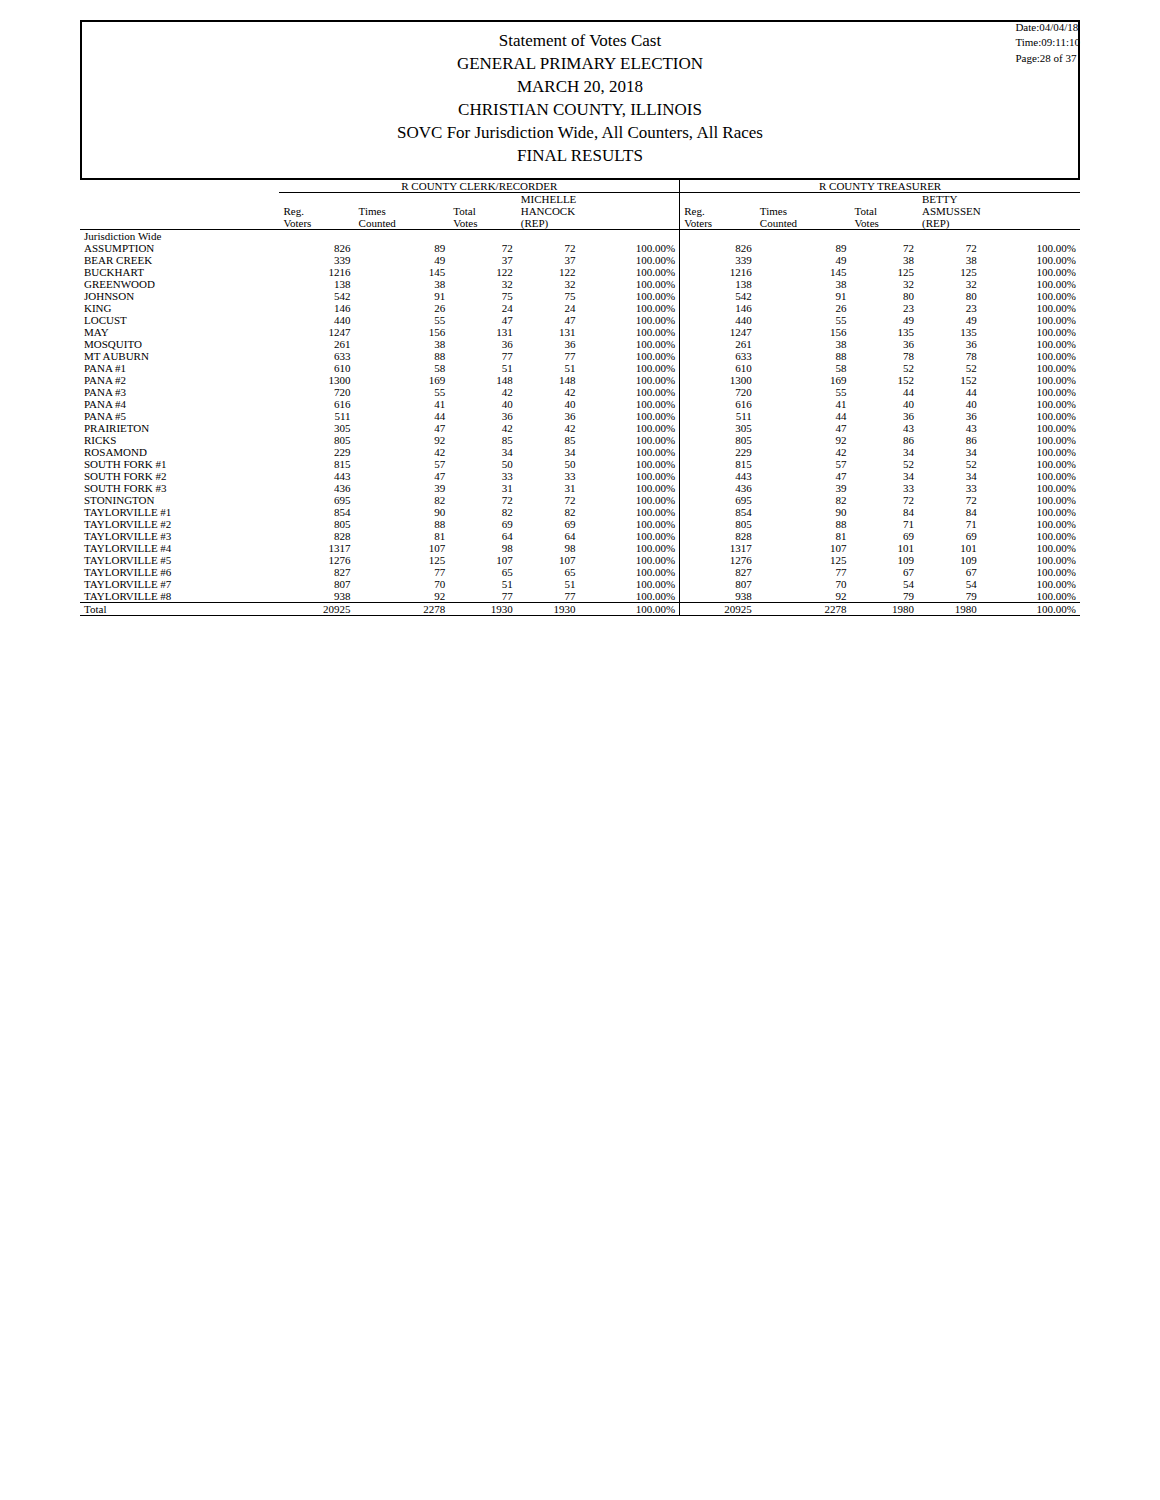Date:04/04/18
Time:09:11:10
Page:28 of 37
Statement of Votes Cast
GENERAL PRIMARY ELECTION
MARCH 20, 2018
CHRISTIAN COUNTY, ILLINOIS
SOVC For Jurisdiction Wide, All Counters, All Races
FINAL RESULTS
| | R COUNTY CLERK/RECORDER | R COUNTY TREASURER |
| --- | --- | --- |
| | Reg. Voters | Times Counted | Total Votes | MICHELLE HANCOCK (REP) | Reg. Voters | Times Counted | Total Votes | BETTY ASMUSSEN (REP) |
| Jurisdiction Wide | | |
| ASSUMPTION | 826 | 89 | 72 | 72 | 100.00% | 826 | 89 | 72 | 72 | 100.00% |
| BEAR CREEK | 339 | 49 | 37 | 37 | 100.00% | 339 | 49 | 38 | 38 | 100.00% |
| BUCKHART | 1216 | 145 | 122 | 122 | 100.00% | 1216 | 145 | 125 | 125 | 100.00% |
| GREENWOOD | 138 | 38 | 32 | 32 | 100.00% | 138 | 38 | 32 | 32 | 100.00% |
| JOHNSON | 542 | 91 | 75 | 75 | 100.00% | 542 | 91 | 80 | 80 | 100.00% |
| KING | 146 | 26 | 24 | 24 | 100.00% | 146 | 26 | 23 | 23 | 100.00% |
| LOCUST | 440 | 55 | 47 | 47 | 100.00% | 440 | 55 | 49 | 49 | 100.00% |
| MAY | 1247 | 156 | 131 | 131 | 100.00% | 1247 | 156 | 135 | 135 | 100.00% |
| MOSQUITO | 261 | 38 | 36 | 36 | 100.00% | 261 | 38 | 36 | 36 | 100.00% |
| MT AUBURN | 633 | 88 | 77 | 77 | 100.00% | 633 | 88 | 78 | 78 | 100.00% |
| PANA #1 | 610 | 58 | 51 | 51 | 100.00% | 610 | 58 | 52 | 52 | 100.00% |
| PANA #2 | 1300 | 169 | 148 | 148 | 100.00% | 1300 | 169 | 152 | 152 | 100.00% |
| PANA #3 | 720 | 55 | 42 | 42 | 100.00% | 720 | 55 | 44 | 44 | 100.00% |
| PANA #4 | 616 | 41 | 40 | 40 | 100.00% | 616 | 41 | 40 | 40 | 100.00% |
| PANA #5 | 511 | 44 | 36 | 36 | 100.00% | 511 | 44 | 36 | 36 | 100.00% |
| PRAIRIETON | 305 | 47 | 42 | 42 | 100.00% | 305 | 47 | 43 | 43 | 100.00% |
| RICKS | 805 | 92 | 85 | 85 | 100.00% | 805 | 92 | 86 | 86 | 100.00% |
| ROSAMOND | 229 | 42 | 34 | 34 | 100.00% | 229 | 42 | 34 | 34 | 100.00% |
| SOUTH FORK #1 | 815 | 57 | 50 | 50 | 100.00% | 815 | 57 | 52 | 52 | 100.00% |
| SOUTH FORK #2 | 443 | 47 | 33 | 33 | 100.00% | 443 | 47 | 34 | 34 | 100.00% |
| SOUTH FORK #3 | 436 | 39 | 31 | 31 | 100.00% | 436 | 39 | 33 | 33 | 100.00% |
| STONINGTON | 695 | 82 | 72 | 72 | 100.00% | 695 | 82 | 72 | 72 | 100.00% |
| TAYLORVILLE #1 | 854 | 90 | 82 | 82 | 100.00% | 854 | 90 | 84 | 84 | 100.00% |
| TAYLORVILLE #2 | 805 | 88 | 69 | 69 | 100.00% | 805 | 88 | 71 | 71 | 100.00% |
| TAYLORVILLE #3 | 828 | 81 | 64 | 64 | 100.00% | 828 | 81 | 69 | 69 | 100.00% |
| TAYLORVILLE #4 | 1317 | 107 | 98 | 98 | 100.00% | 1317 | 107 | 101 | 101 | 100.00% |
| TAYLORVILLE #5 | 1276 | 125 | 107 | 107 | 100.00% | 1276 | 125 | 109 | 109 | 100.00% |
| TAYLORVILLE #6 | 827 | 77 | 65 | 65 | 100.00% | 827 | 77 | 67 | 67 | 100.00% |
| TAYLORVILLE #7 | 807 | 70 | 51 | 51 | 100.00% | 807 | 70 | 54 | 54 | 100.00% |
| TAYLORVILLE #8 | 938 | 92 | 77 | 77 | 100.00% | 938 | 92 | 79 | 79 | 100.00% |
| Total | 20925 | 2278 | 1930 | 1930 | 100.00% | 20925 | 2278 | 1980 | 1980 | 100.00% |